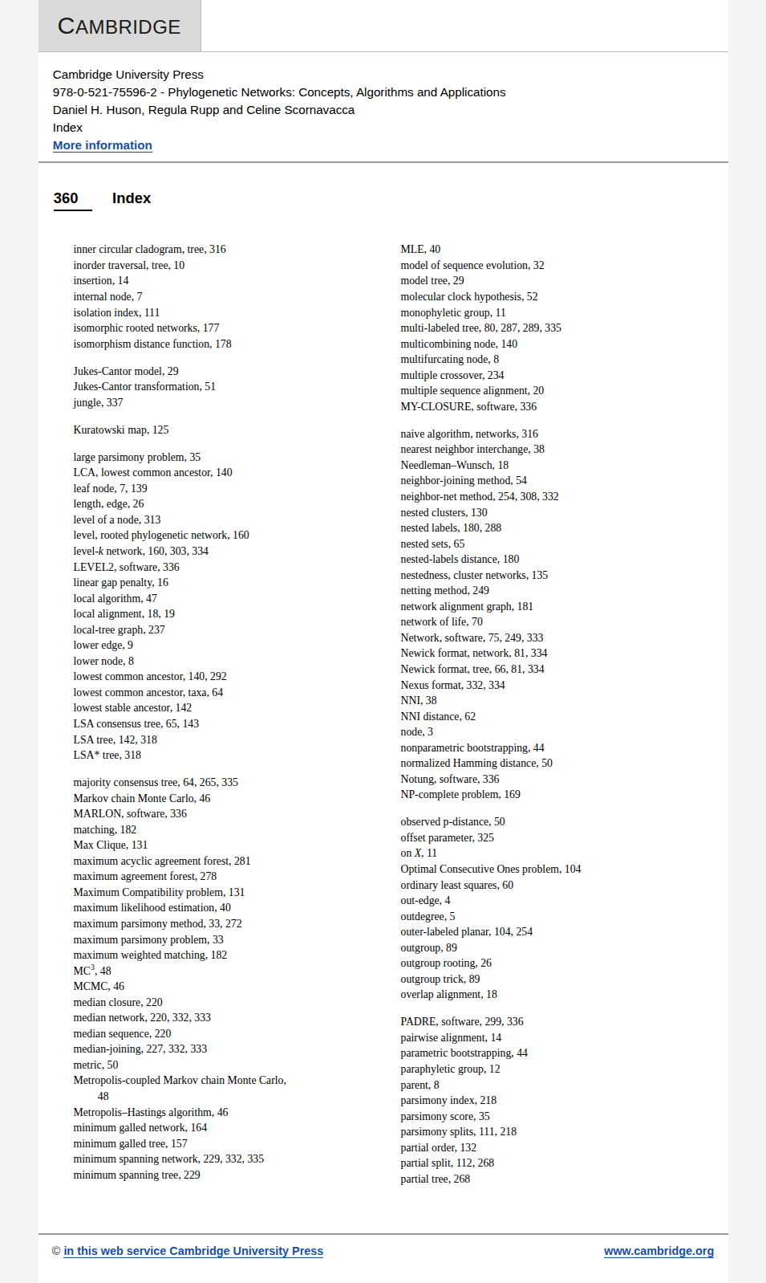CAMBRIDGE
Cambridge University Press 978-0-521-75596-2 - Phylogenetic Networks: Concepts, Algorithms and Applications Daniel H. Huson, Regula Rupp and Celine Scornavacca Index More information
360 Index
inner circular cladogram, tree, 316
inorder traversal, tree, 10
insertion, 14
internal node, 7
isolation index, 111
isomorphic rooted networks, 177
isomorphism distance function, 178
Jukes-Cantor model, 29
Jukes-Cantor transformation, 51
jungle, 337
Kuratowski map, 125
large parsimony problem, 35
LCA, lowest common ancestor, 140
leaf node, 7, 139
length, edge, 26
level of a node, 313
level, rooted phylogenetic network, 160
level-k network, 160, 303, 334
LEVEL2, software, 336
linear gap penalty, 16
local algorithm, 47
local alignment, 18, 19
local-tree graph, 237
lower edge, 9
lower node, 8
lowest common ancestor, 140, 292
lowest common ancestor, taxa, 64
lowest stable ancestor, 142
LSA consensus tree, 65, 143
LSA tree, 142, 318
LSA* tree, 318
majority consensus tree, 64, 265, 335
Markov chain Monte Carlo, 46
MARLON, software, 336
matching, 182
Max Clique, 131
maximum acyclic agreement forest, 281
maximum agreement forest, 278
Maximum Compatibility problem, 131
maximum likelihood estimation, 40
maximum parsimony method, 33, 272
maximum parsimony problem, 33
maximum weighted matching, 182
MC3, 48
MCMC, 46
median closure, 220
median network, 220, 332, 333
median sequence, 220
median-joining, 227, 332, 333
metric, 50
Metropolis-coupled Markov chain Monte Carlo,
48
Metropolis–Hastings algorithm, 46
minimum galled network, 164
minimum galled tree, 157
minimum spanning network, 229, 332, 335
minimum spanning tree, 229
MLE, 40
model of sequence evolution, 32
model tree, 29
molecular clock hypothesis, 52
monophyletic group, 11
multi-labeled tree, 80, 287, 289, 335
multicombining node, 140
multifurcating node, 8
multiple crossover, 234
multiple sequence alignment, 20
MY-CLOSURE, software, 336
naive algorithm, networks, 316
nearest neighbor interchange, 38
Needleman–Wunsch, 18
neighbor-joining method, 54
neighbor-net method, 254, 308, 332
nested clusters, 130
nested labels, 180, 288
nested sets, 65
nested-labels distance, 180
nestedness, cluster networks, 135
netting method, 249
network alignment graph, 181
network of life, 70
Network, software, 75, 249, 333
Newick format, network, 81, 334
Newick format, tree, 66, 81, 334
Nexus format, 332, 334
NNI, 38
NNI distance, 62
node, 3
nonparametric bootstrapping, 44
normalized Hamming distance, 50
Notung, software, 336
NP-complete problem, 169
observed p-distance, 50
offset parameter, 325
on X, 11
Optimal Consecutive Ones problem, 104
ordinary least squares, 60
out-edge, 4
outdegree, 5
outer-labeled planar, 104, 254
outgroup, 89
outgroup rooting, 26
outgroup trick, 89
overlap alignment, 18
PADRE, software, 299, 336
pairwise alignment, 14
parametric bootstrapping, 44
paraphyletic group, 12
parent, 8
parsimony index, 218
parsimony score, 35
parsimony splits, 111, 218
partial order, 132
partial split, 112, 268
partial tree, 268
© in this web service Cambridge University Press
www.cambridge.org